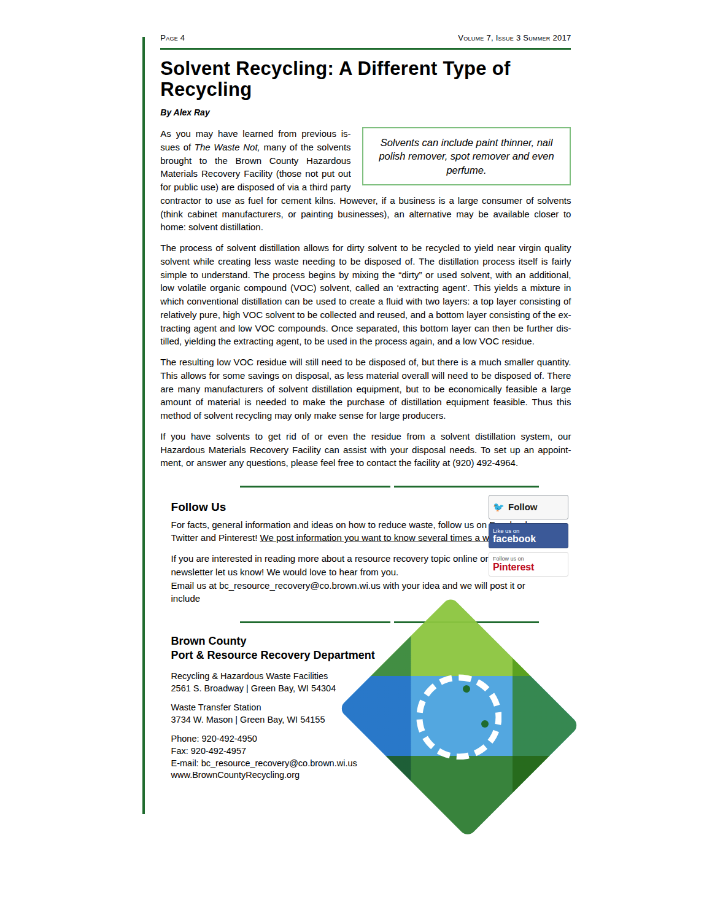Page 4
Volume 7, Issue 3 Summer 2017
Solvent Recycling: A Different Type of Recycling
By Alex Ray
Solvents can include paint thinner, nail polish remover, spot remover and even perfume.
As you may have learned from previous issues of The Waste Not, many of the solvents brought to the Brown County Hazardous Materials Recovery Facility (those not put out for public use) are disposed of via a third party contractor to use as fuel for cement kilns. However, if a business is a large consumer of solvents (think cabinet manufacturers, or painting businesses), an alternative may be available closer to home: solvent distillation.
The process of solvent distillation allows for dirty solvent to be recycled to yield near virgin quality solvent while creating less waste needing to be disposed of. The distillation process itself is fairly simple to understand. The process begins by mixing the “dirty” or used solvent, with an additional, low volatile organic compound (VOC) solvent, called an ‘extracting agent’. This yields a mixture in which conventional distillation can be used to create a fluid with two layers: a top layer consisting of relatively pure, high VOC solvent to be collected and reused, and a bottom layer consisting of the extracting agent and low VOC compounds. Once separated, this bottom layer can then be further distilled, yielding the extracting agent, to be used in the process again, and a low VOC residue.
The resulting low VOC residue will still need to be disposed of, but there is a much smaller quantity. This allows for some savings on disposal, as less material overall will need to be disposed of. There are many manufacturers of solvent distillation equipment, but to be economically feasible a large amount of material is needed to make the purchase of distillation equipment feasible. Thus this method of solvent recycling may only make sense for large producers.
If you have solvents to get rid of or even the residue from a solvent distillation system, our Hazardous Materials Recovery Facility can assist with your disposal needs. To set up an appointment, or answer any questions, please feel free to contact the facility at (920) 492-4964.
🐦Follow
Like us on facebook
Follow us on Pinterest
Follow Us
For facts, general information and ideas on how to reduce waste, follow us on Facebook, Twitter and Pinterest! We post information you want to know several times a week.
If you are interested in reading more about a resource recovery topic online or in our newsletter let us know! We would love to hear from you.
Email us at bc_resource_recovery@co.brown.wi.us with your idea and we will post it or include
Brown County
Port & Resource Recovery Department
Recycling & Hazardous Waste Facilities
2561 S. Broadway | Green Bay, WI 54304
Waste Transfer Station
3734 W. Mason | Green Bay, WI 54155
Phone: 920-492-4950
Fax: 920-492-4957
E-mail: bc_resource_recovery@co.brown.wi.us
www.BrownCountyRecycling.org